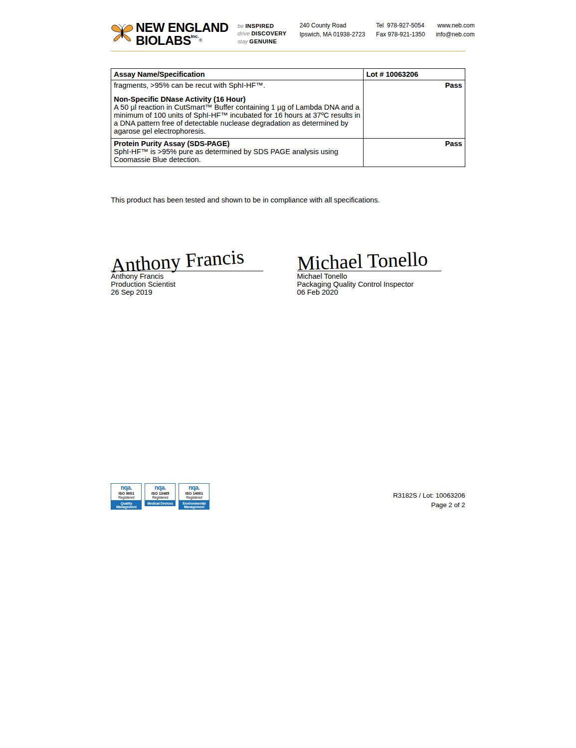NEW ENGLAND BIOLABS Inc.®
be INSPIRED
drive DISCOVERY
stay GENUINE
240 County Road
Ipswich, MA 01938-2723
Tel 978-927-5054
Fax 978-921-1350
www.neb.com
info@neb.com
| Assay Name/Specification | Lot # 10063206 |
| --- | --- |
| fragments, >95% can be recut with SphI-HF™. Non-Specific DNase Activity (16 Hour) A 50 µl reaction in CutSmart™ Buffer containing 1 µg of Lambda DNA and a minimum of 100 units of SphI-HF™ incubated for 16 hours at 37ºC results in a DNA pattern free of detectable nuclease degradation as determined by agarose gel electrophoresis. | Pass |
| Protein Purity Assay (SDS-PAGE) SphI-HF™ is >95% pure as determined by SDS PAGE analysis using Coomassie Blue detection. | Pass |
This product has been tested and shown to be in compliance with all specifications.
Anthony Francis
Anthony Francis
Production Scientist
26 Sep 2019
Michael Tonello
Michael Tonello
Packaging Quality Control Inspector
06 Feb 2020
nqa.
ISO 9001 Registered
Quality
Management
nqa.
ISO 13485 Registered
Medical Devices
nqa.
ISO 14001 Registered
Environmental
Management
R3182S / Lot: 10063206
Page 2 of 2